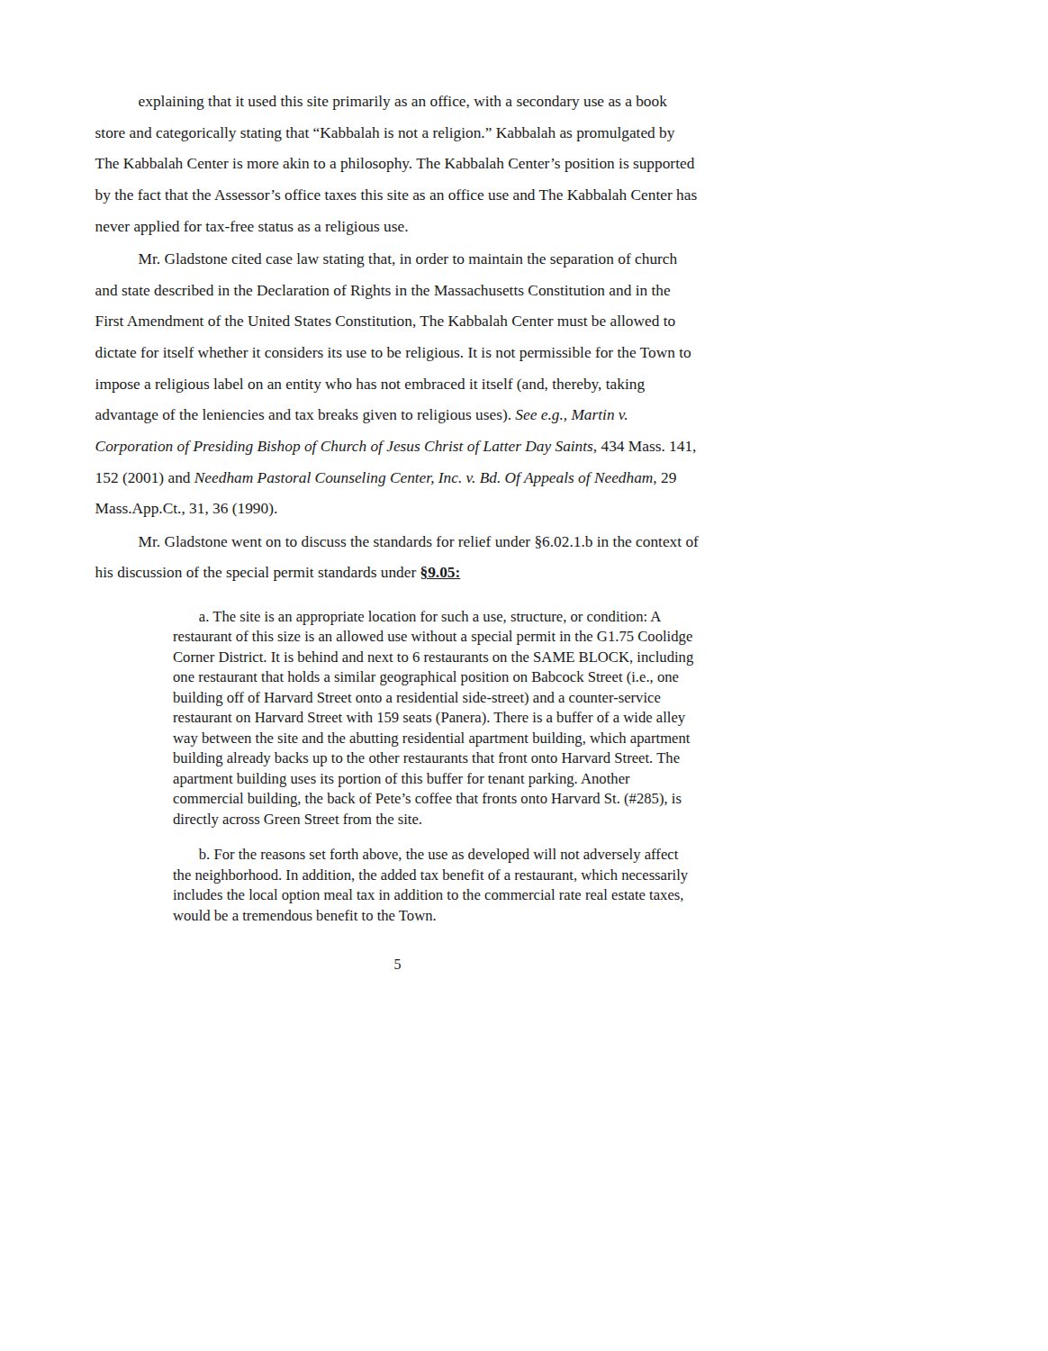explaining that it used this site primarily as an office, with a secondary use as a book store and categorically stating that “Kabbalah is not a religion.” Kabbalah as promulgated by The Kabbalah Center is more akin to a philosophy. The Kabbalah Center’s position is supported by the fact that the Assessor’s office taxes this site as an office use and The Kabbalah Center has never applied for tax-free status as a religious use.
Mr. Gladstone cited case law stating that, in order to maintain the separation of church and state described in the Declaration of Rights in the Massachusetts Constitution and in the First Amendment of the United States Constitution, The Kabbalah Center must be allowed to dictate for itself whether it considers its use to be religious. It is not permissible for the Town to impose a religious label on an entity who has not embraced it itself (and, thereby, taking advantage of the leniencies and tax breaks given to religious uses). See e.g., Martin v. Corporation of Presiding Bishop of Church of Jesus Christ of Latter Day Saints, 434 Mass. 141, 152 (2001) and Needham Pastoral Counseling Center, Inc. v. Bd. Of Appeals of Needham, 29 Mass.App.Ct., 31, 36 (1990).
Mr. Gladstone went on to discuss the standards for relief under §6.02.1.b in the context of his discussion of the special permit standards under §9.05:
a. The site is an appropriate location for such a use, structure, or condition: A restaurant of this size is an allowed use without a special permit in the G1.75 Coolidge Corner District. It is behind and next to 6 restaurants on the SAME BLOCK, including one restaurant that holds a similar geographical position on Babcock Street (i.e., one building off of Harvard Street onto a residential side-street) and a counter-service restaurant on Harvard Street with 159 seats (Panera). There is a buffer of a wide alley way between the site and the abutting residential apartment building, which apartment building already backs up to the other restaurants that front onto Harvard Street. The apartment building uses its portion of this buffer for tenant parking. Another commercial building, the back of Pete’s coffee that fronts onto Harvard St. (#285), is directly across Green Street from the site.
b. For the reasons set forth above, the use as developed will not adversely affect the neighborhood. In addition, the added tax benefit of a restaurant, which necessarily includes the local option meal tax in addition to the commercial rate real estate taxes, would be a tremendous benefit to the Town.
5